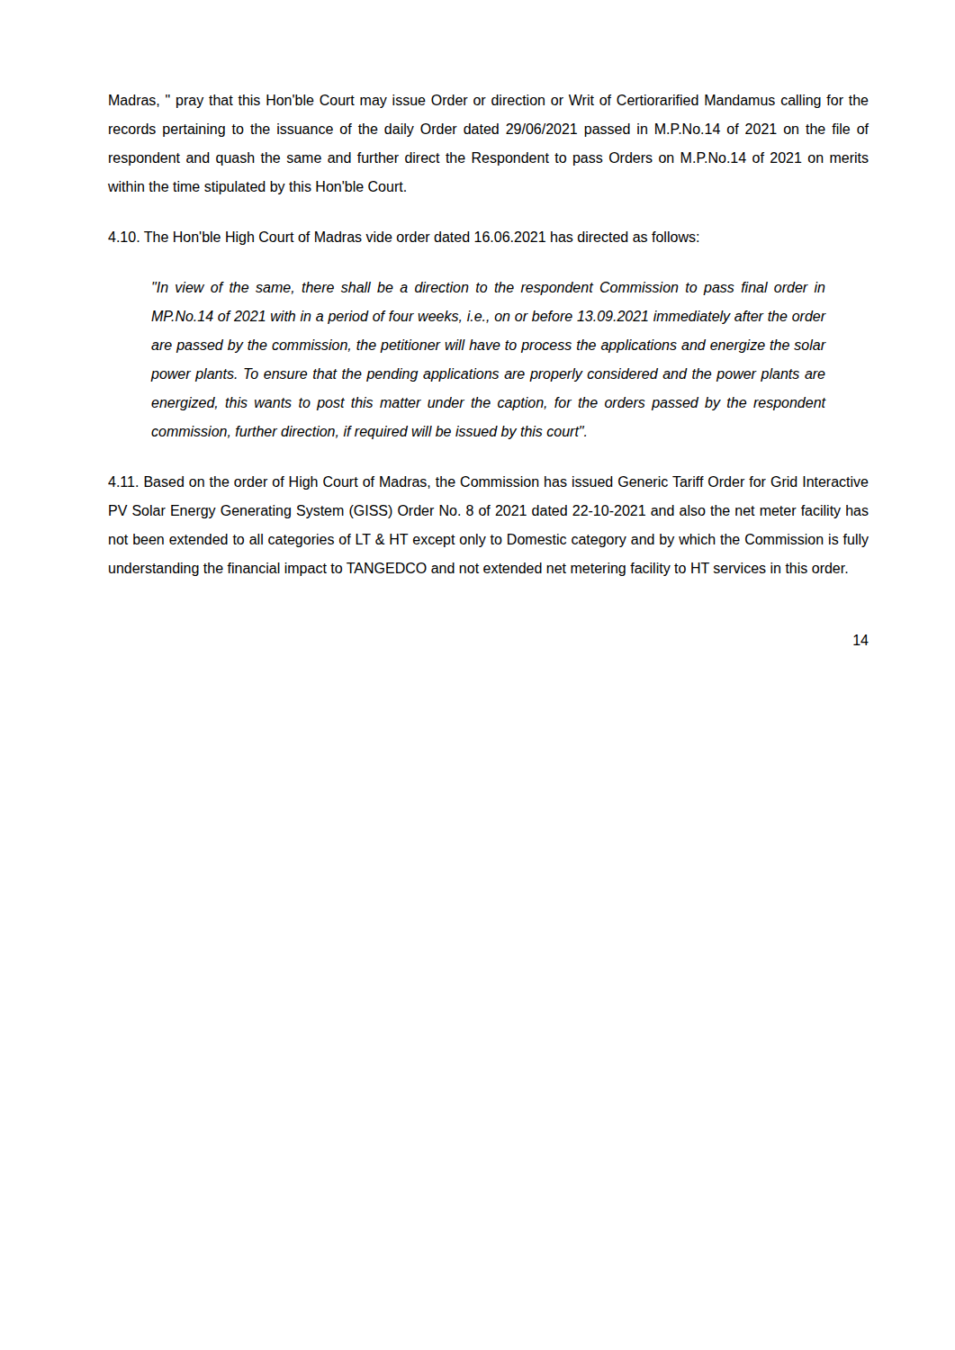Madras, " pray that this Hon'ble Court may issue Order or direction or Writ of Certiorarified Mandamus calling for the records pertaining to the issuance of the daily Order dated 29/06/2021 passed in M.P.No.14 of 2021 on the file of respondent and quash the same and further direct the Respondent to pass Orders on M.P.No.14 of 2021 on merits within the time stipulated by this Hon'ble Court.
4.10. The Hon'ble High Court of Madras vide order dated 16.06.2021 has directed as follows:
"In view of the same, there shall be a direction to the respondent Commission to pass final order in MP.No.14 of 2021 with in a period of four weeks, i.e., on or before 13.09.2021 immediately after the order are passed by the commission, the petitioner will have to process the applications and energize the solar power plants. To ensure that the pending applications are properly considered and the power plants are energized, this wants to post this matter under the caption, for the orders passed by the respondent commission, further direction, if required will be issued by this court".
4.11. Based on the order of High Court of Madras, the Commission has issued Generic Tariff Order for Grid Interactive PV Solar Energy Generating System (GISS) Order No. 8 of 2021 dated 22-10-2021 and also the net meter facility has not been extended to all categories of LT & HT except only to Domestic category and by which the Commission is fully understanding the financial impact to TANGEDCO and not extended net metering facility to HT services in this order.
14